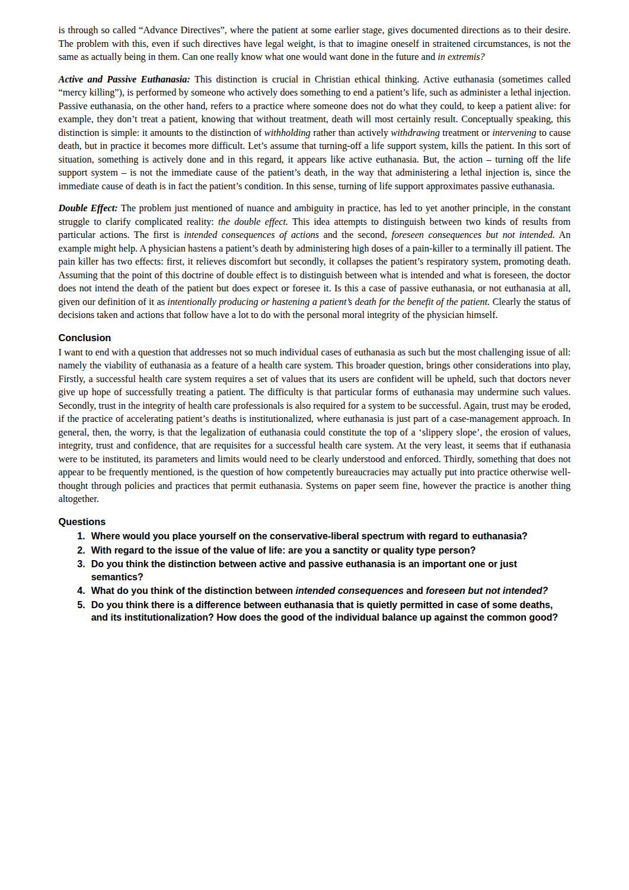is through so called “Advance Directives”, where the patient at some earlier stage, gives documented directions as to their desire. The problem with this, even if such directives have legal weight, is that to imagine oneself in straitened circumstances, is not the same as actually being in them. Can one really know what one would want done in the future and in extremis?
Active and Passive Euthanasia: This distinction is crucial in Christian ethical thinking. Active euthanasia (sometimes called “mercy killing”), is performed by someone who actively does something to end a patient’s life, such as administer a lethal injection. Passive euthanasia, on the other hand, refers to a practice where someone does not do what they could, to keep a patient alive: for example, they don’t treat a patient, knowing that without treatment, death will most certainly result. Conceptually speaking, this distinction is simple: it amounts to the distinction of withholding rather than actively withdrawing treatment or intervening to cause death, but in practice it becomes more difficult. Let’s assume that turning-off a life support system, kills the patient. In this sort of situation, something is actively done and in this regard, it appears like active euthanasia. But, the action – turning off the life support system – is not the immediate cause of the patient’s death, in the way that administering a lethal injection is, since the immediate cause of death is in fact the patient’s condition. In this sense, turning of life support approximates passive euthanasia.
Double Effect: The problem just mentioned of nuance and ambiguity in practice, has led to yet another principle, in the constant struggle to clarify complicated reality: the double effect. This idea attempts to distinguish between two kinds of results from particular actions. The first is intended consequences of actions and the second, foreseen consequences but not intended. An example might help. A physician hastens a patient’s death by administering high doses of a pain-killer to a terminally ill patient. The pain killer has two effects: first, it relieves discomfort but secondly, it collapses the patient’s respiratory system, promoting death. Assuming that the point of this doctrine of double effect is to distinguish between what is intended and what is foreseen, the doctor does not intend the death of the patient but does expect or foresee it. Is this a case of passive euthanasia, or not euthanasia at all, given our definition of it as intentionally producing or hastening a patient’s death for the benefit of the patient. Clearly the status of decisions taken and actions that follow have a lot to do with the personal moral integrity of the physician himself.
Conclusion
I want to end with a question that addresses not so much individual cases of euthanasia as such but the most challenging issue of all: namely the viability of euthanasia as a feature of a health care system. This broader question, brings other considerations into play, Firstly, a successful health care system requires a set of values that its users are confident will be upheld, such that doctors never give up hope of successfully treating a patient. The difficulty is that particular forms of euthanasia may undermine such values. Secondly, trust in the integrity of health care professionals is also required for a system to be successful. Again, trust may be eroded, if the practice of accelerating patient’s deaths is institutionalized, where euthanasia is just part of a case-management approach. In general, then, the worry, is that the legalization of euthanasia could constitute the top of a ‘slippery slope’, the erosion of values, integrity, trust and confidence, that are requisites for a successful health care system. At the very least, it seems that if euthanasia were to be instituted, its parameters and limits would need to be clearly understood and enforced. Thirdly, something that does not appear to be frequently mentioned, is the question of how competently bureaucracies may actually put into practice otherwise well-thought through policies and practices that permit euthanasia. Systems on paper seem fine, however the practice is another thing altogether.
Questions
Where would you place yourself on the conservative-liberal spectrum with regard to euthanasia?
With regard to the issue of the value of life: are you a sanctity or quality type person?
Do you think the distinction between active and passive euthanasia is an important one or just semantics?
What do you think of the distinction between intended consequences and foreseen but not intended?
Do you think there is a difference between euthanasia that is quietly permitted in case of some deaths, and its institutionalization? How does the good of the individual balance up against the common good?